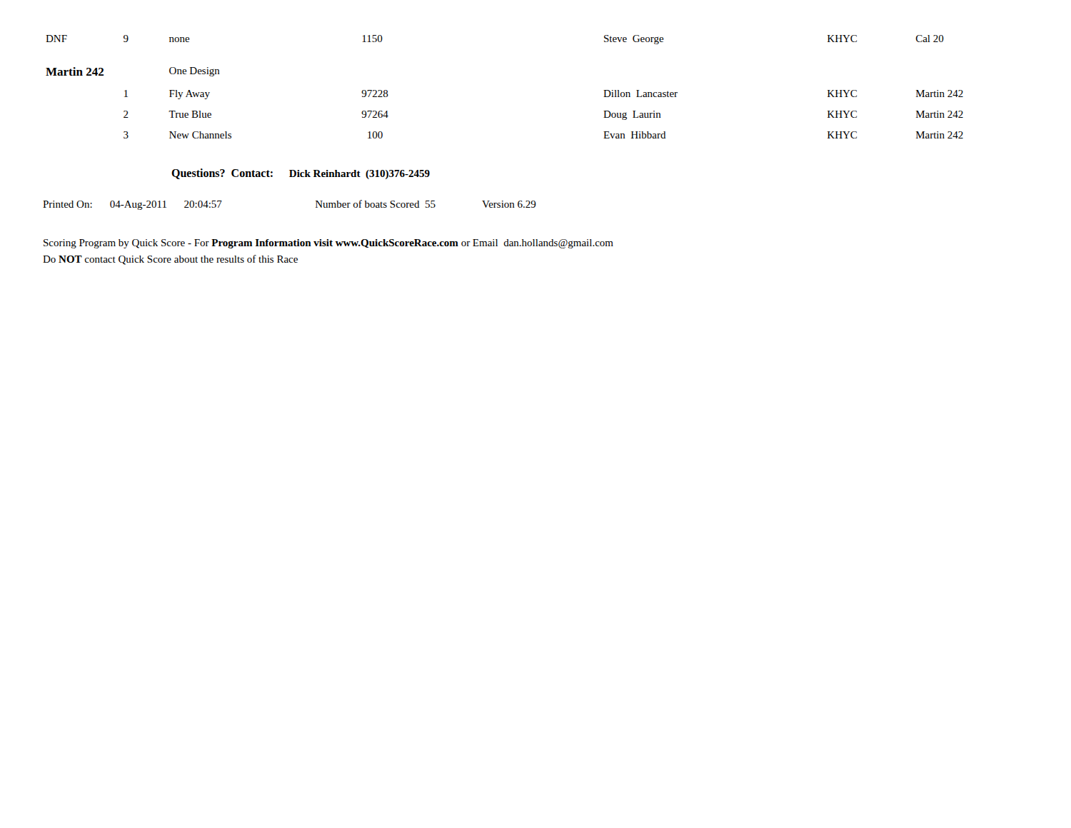| DNF | 9 | none | 1150 | Steve George | KHYC | Cal 20 |
| Martin 242 | One Design | | | |
| | 1 | Fly Away | 97228 | Dillon Lancaster | KHYC | Martin 242 |
| | 2 | True Blue | 97264 | Doug Laurin | KHYC | Martin 242 |
| | 3 | New Channels | 100 | Evan Hibbard | KHYC | Martin 242 |
Questions? Contact: Dick Reinhardt (310)376-2459
Printed On: 04-Aug-2011 20:04:57 Number of boats Scored 55 Version 6.29
Scoring Program by Quick Score - For Program Information visit www.QuickScoreRace.com or Email dan.hollands@gmail.com
Do NOT contact Quick Score about the results of this Race